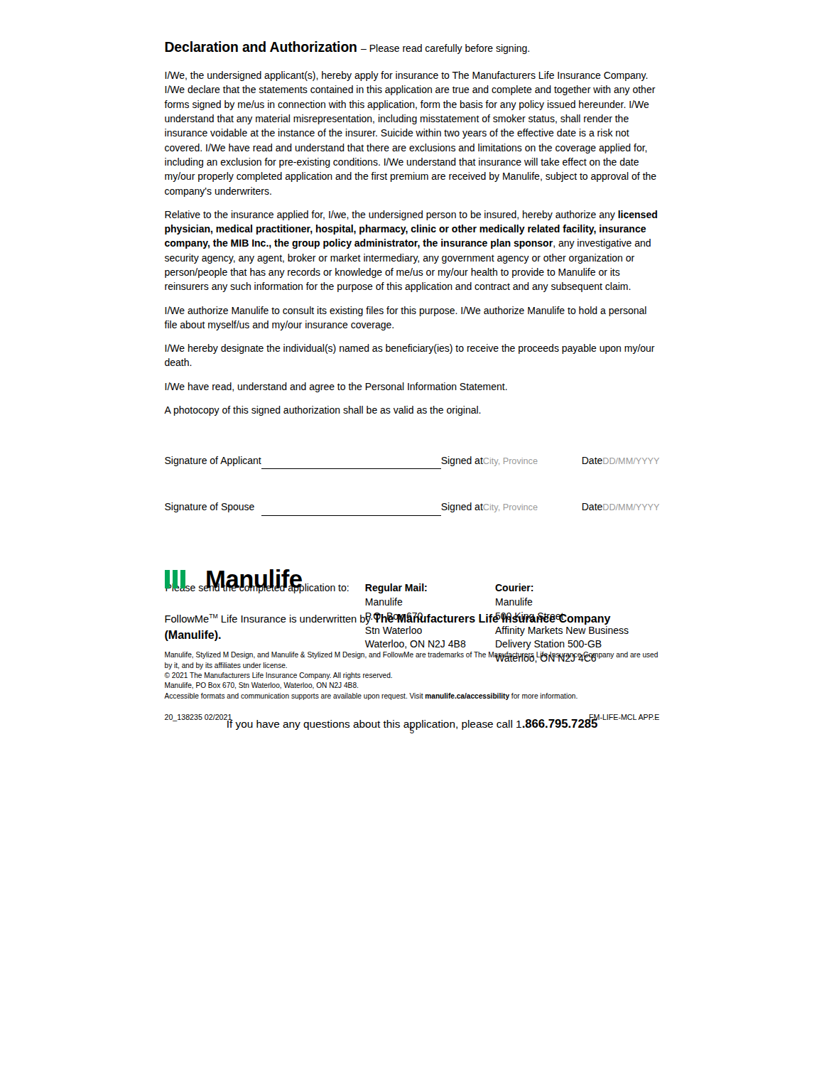Declaration and Authorization – Please read carefully before signing.
I/We, the undersigned applicant(s), hereby apply for insurance to The Manufacturers Life Insurance Company. I/We declare that the statements contained in this application are true and complete and together with any other forms signed by me/us in connection with this application, form the basis for any policy issued hereunder. I/We understand that any material misrepresentation, including misstatement of smoker status, shall render the insurance voidable at the instance of the insurer. Suicide within two years of the effective date is a risk not covered. I/We have read and understand that there are exclusions and limitations on the coverage applied for, including an exclusion for pre-existing conditions. I/We understand that insurance will take effect on the date my/our properly completed application and the first premium are received by Manulife, subject to approval of the company's underwriters.
Relative to the insurance applied for, I/we, the undersigned person to be insured, hereby authorize any licensed physician, medical practitioner, hospital, pharmacy, clinic or other medically related facility, insurance company, the MIB Inc., the group policy administrator, the insurance plan sponsor, any investigative and security agency, any agent, broker or market intermediary, any government agency or other organization or person/people that has any records or knowledge of me/us or my/our health to provide to Manulife or its reinsurers any such information for the purpose of this application and contract and any subsequent claim.
I/We authorize Manulife to consult its existing files for this purpose. I/We authorize Manulife to hold a personal file about myself/us and my/our insurance coverage.
I/We hereby designate the individual(s) named as beneficiary(ies) to receive the proceeds payable upon my/our death.
I/We have read, understand and agree to the Personal Information Statement.
A photocopy of this signed authorization shall be as valid as the original.
| Signature of Applicant | | Signed at | City, Province | Date | DD/MM/YYYY |
| Signature of Spouse | | Signed at | City, Province | Date | DD/MM/YYYY |
| Please send the completed application to: | Regular Mail: Manulife P.O. Box 670 Stn Waterloo Waterloo, ON N2J 4B8 | Courier: Manulife 500 King Street Affinity Markets New Business Delivery Station 500-GB Waterloo, ON N2J 4C6 |
If you have any questions about this application, please call 1.866.795.7285
Manulife
FollowMeTM Life Insurance is underwritten by The Manufacturers Life Insurance Company (Manulife).
Manulife, Stylized M Design, and Manulife & Stylized M Design, and FollowMe are trademarks of The Manufacturers Life Insurance Company and are used by it, and by its affiliates under license.
© 2021 The Manufacturers Life Insurance Company. All rights reserved.
Manulife, PO Box 670, Stn Waterloo, Waterloo, ON N2J 4B8.
Accessible formats and communication supports are available upon request. Visit manulife.ca/accessibility for more information.
20_138235 02/2021 FM-LIFE-MCL APP.E
5